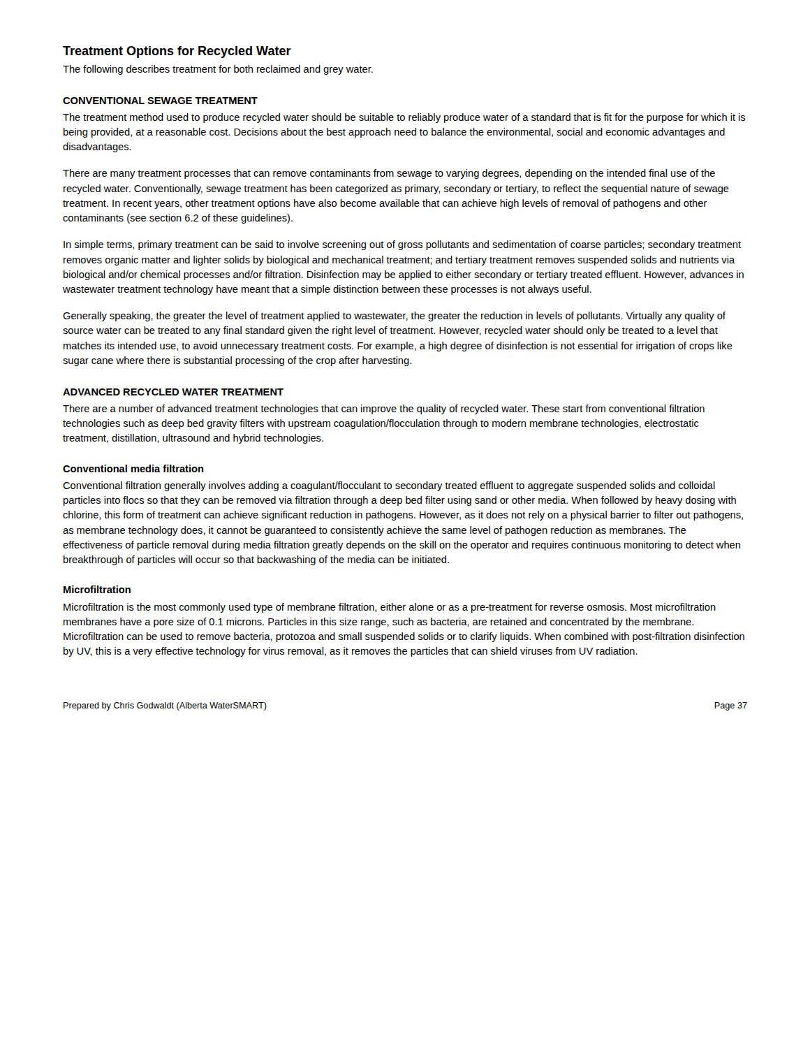Treatment Options for Recycled Water
The following describes treatment for both reclaimed and grey water.
Conventional Sewage Treatment
The treatment method used to produce recycled water should be suitable to reliably produce water of a standard that is fit for the purpose for which it is being provided, at a reasonable cost. Decisions about the best approach need to balance the environmental, social and economic advantages and disadvantages.
There are many treatment processes that can remove contaminants from sewage to varying degrees, depending on the intended final use of the recycled water. Conventionally, sewage treatment has been categorized as primary, secondary or tertiary, to reflect the sequential nature of sewage treatment. In recent years, other treatment options have also become available that can achieve high levels of removal of pathogens and other contaminants (see section 6.2 of these guidelines).
In simple terms, primary treatment can be said to involve screening out of gross pollutants and sedimentation of coarse particles; secondary treatment removes organic matter and lighter solids by biological and mechanical treatment; and tertiary treatment removes suspended solids and nutrients via biological and/or chemical processes and/or filtration. Disinfection may be applied to either secondary or tertiary treated effluent. However, advances in wastewater treatment technology have meant that a simple distinction between these processes is not always useful.
Generally speaking, the greater the level of treatment applied to wastewater, the greater the reduction in levels of pollutants. Virtually any quality of source water can be treated to any final standard given the right level of treatment. However, recycled water should only be treated to a level that matches its intended use, to avoid unnecessary treatment costs. For example, a high degree of disinfection is not essential for irrigation of crops like sugar cane where there is substantial processing of the crop after harvesting.
Advanced Recycled Water Treatment
There are a number of advanced treatment technologies that can improve the quality of recycled water. These start from conventional filtration technologies such as deep bed gravity filters with upstream coagulation/flocculation through to modern membrane technologies, electrostatic treatment, distillation, ultrasound and hybrid technologies.
Conventional media filtration
Conventional filtration generally involves adding a coagulant/flocculant to secondary treated effluent to aggregate suspended solids and colloidal particles into flocs so that they can be removed via filtration through a deep bed filter using sand or other media. When followed by heavy dosing with chlorine, this form of treatment can achieve significant reduction in pathogens. However, as it does not rely on a physical barrier to filter out pathogens, as membrane technology does, it cannot be guaranteed to consistently achieve the same level of pathogen reduction as membranes. The effectiveness of particle removal during media filtration greatly depends on the skill on the operator and requires continuous monitoring to detect when breakthrough of particles will occur so that backwashing of the media can be initiated.
Microfiltration
Microfiltration is the most commonly used type of membrane filtration, either alone or as a pre-treatment for reverse osmosis. Most microfiltration membranes have a pore size of 0.1 microns. Particles in this size range, such as bacteria, are retained and concentrated by the membrane. Microfiltration can be used to remove bacteria, protozoa and small suspended solids or to clarify liquids. When combined with post-filtration disinfection by UV, this is a very effective technology for virus removal, as it removes the particles that can shield viruses from UV radiation.
Prepared by Chris Godwaldt (Alberta WaterSMART) Page 37